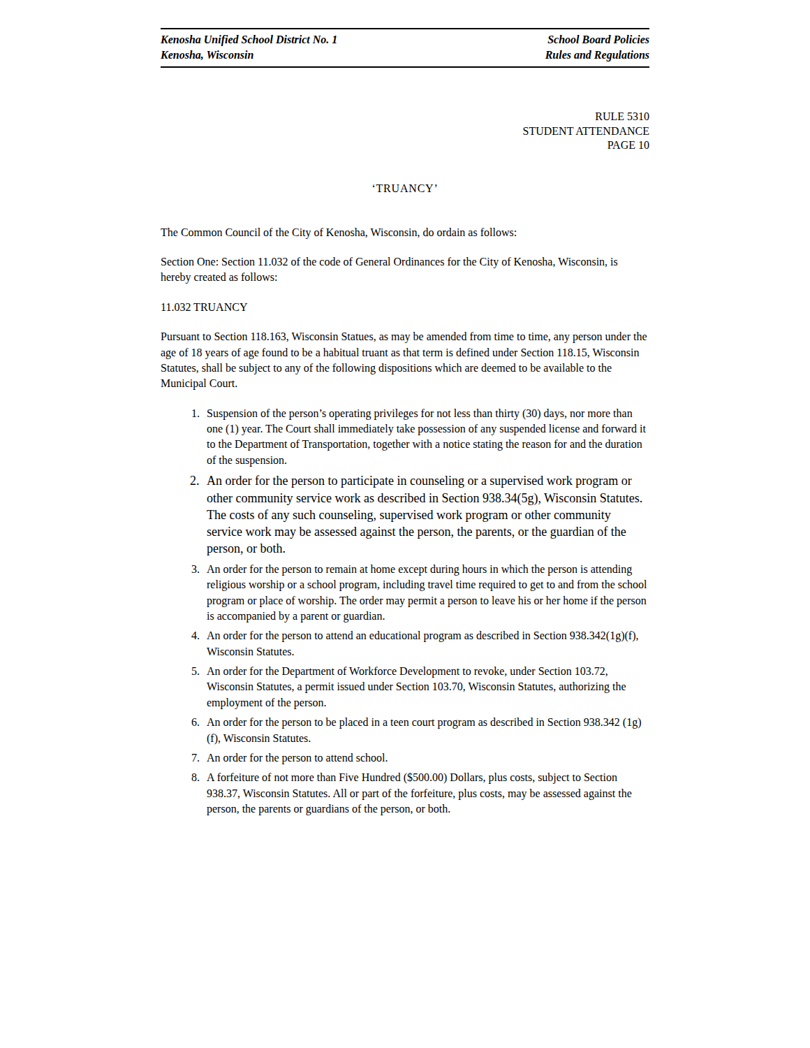| Kenosha Unified School District No. 1 | School Board Policies |
| Kenosha, Wisconsin | Rules and Regulations |
RULE 5310
STUDENT ATTENDANCE
PAGE 10
‘TRUANCY’
The Common Council of the City of Kenosha, Wisconsin, do ordain as follows:
Section One: Section 11.032 of the code of General Ordinances for the City of Kenosha, Wisconsin, is hereby created as follows:
11.032 TRUANCY
Pursuant to Section 118.163, Wisconsin Statues, as may be amended from time to time, any person under the age of 18 years of age found to be a habitual truant as that term is defined under Section 118.15, Wisconsin Statutes, shall be subject to any of the following dispositions which are deemed to be available to the Municipal Court.
Suspension of the person’s operating privileges for not less than thirty (30) days, nor more than one (1) year. The Court shall immediately take possession of any suspended license and forward it to the Department of Transportation, together with a notice stating the reason for and the duration of the suspension.
An order for the person to participate in counseling or a supervised work program or other community service work as described in Section 938.34(5g), Wisconsin Statutes. The costs of any such counseling, supervised work program or other community service work may be assessed against the person, the parents, or the guardian of the person, or both.
An order for the person to remain at home except during hours in which the person is attending religious worship or a school program, including travel time required to get to and from the school program or place of worship. The order may permit a person to leave his or her home if the person is accompanied by a parent or guardian.
An order for the person to attend an educational program as described in Section 938.342(1g)(f), Wisconsin Statutes.
An order for the Department of Workforce Development to revoke, under Section 103.72, Wisconsin Statutes, a permit issued under Section 103.70, Wisconsin Statutes, authorizing the employment of the person.
An order for the person to be placed in a teen court program as described in Section 938.342 (1g)(f), Wisconsin Statutes.
An order for the person to attend school.
A forfeiture of not more than Five Hundred ($500.00) Dollars, plus costs, subject to Section 938.37, Wisconsin Statutes. All or part of the forfeiture, plus costs, may be assessed against the person, the parents or guardians of the person, or both.